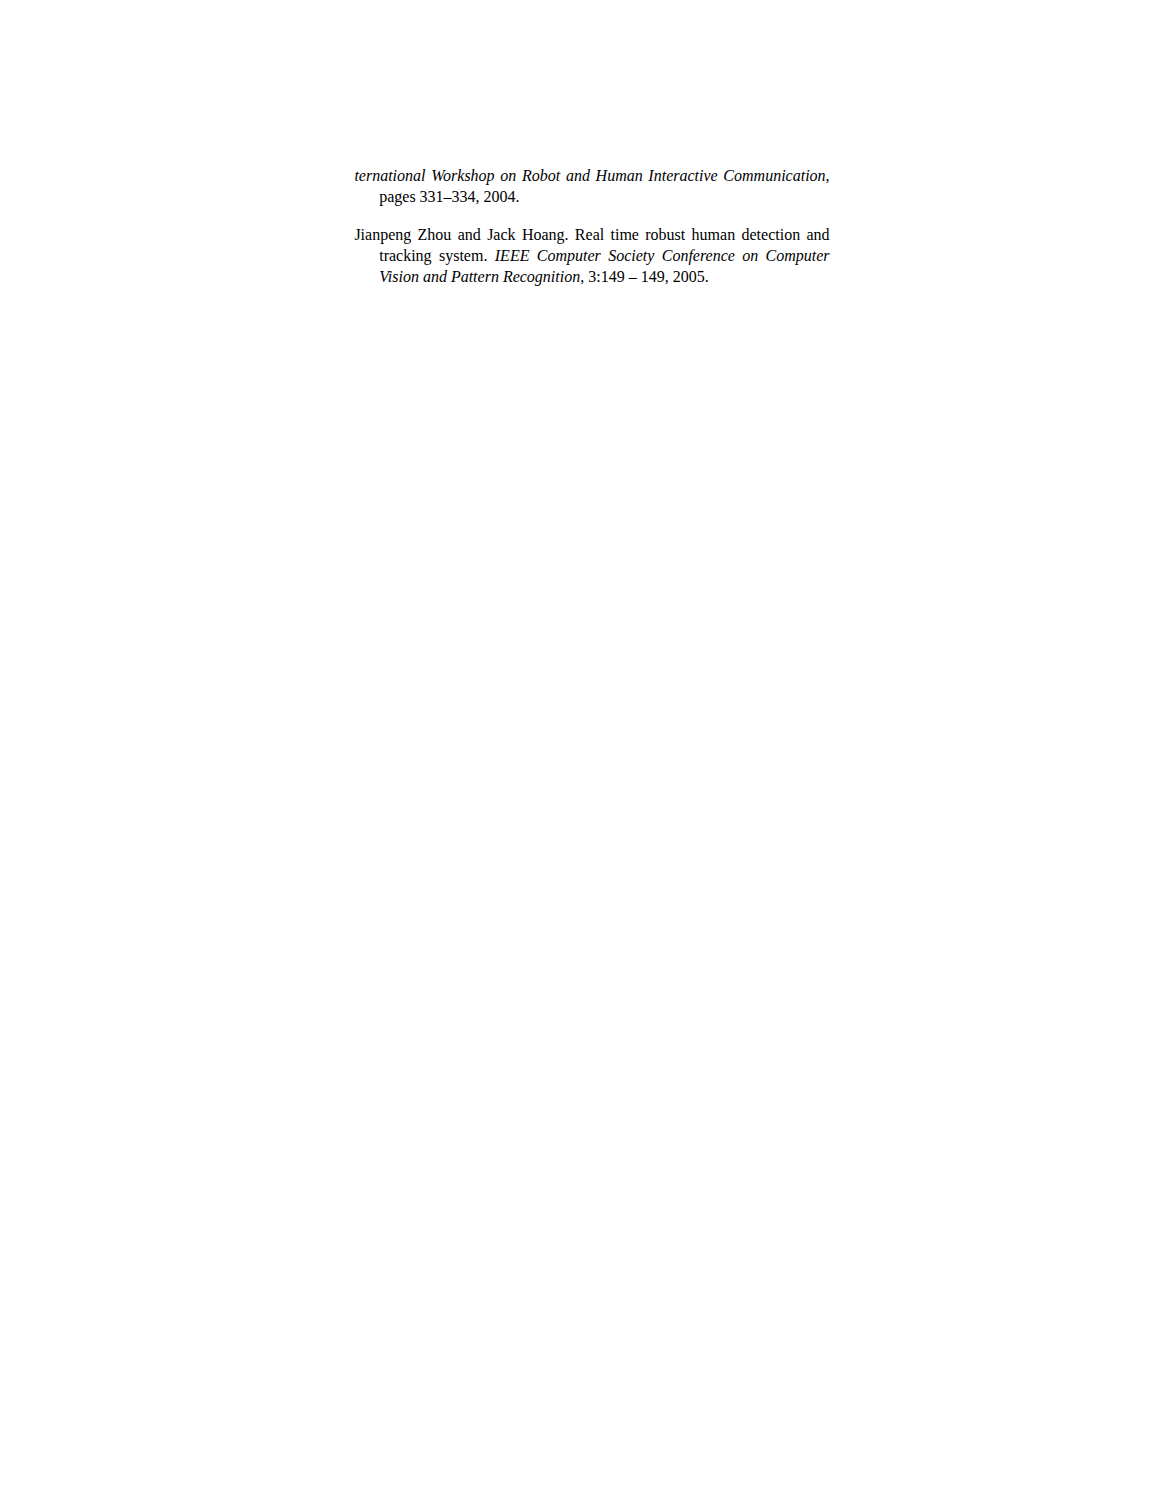ternational Workshop on Robot and Human Interactive Communication, pages 331–334, 2004.
Jianpeng Zhou and Jack Hoang. Real time robust human detection and tracking system. IEEE Computer Society Conference on Computer Vision and Pattern Recognition, 3:149 – 149, 2005.